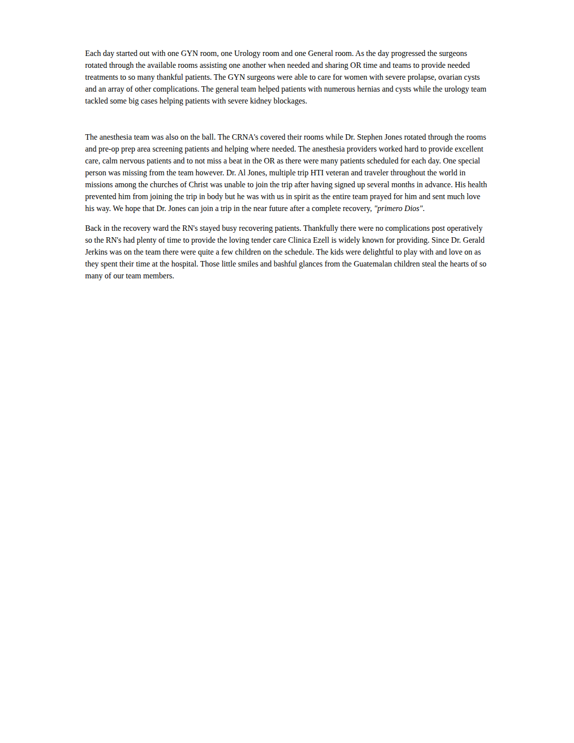Each day started out with one GYN room, one Urology room and one General room. As the day progressed the surgeons rotated through the available rooms assisting one another when needed and sharing OR time and teams to provide needed treatments to so many thankful patients. The GYN surgeons were able to care for women with severe prolapse, ovarian cysts and an array of other complications. The general team helped patients with numerous hernias and cysts while the urology team tackled some big cases helping patients with severe kidney blockages.
The anesthesia team was also on the ball. The CRNA's covered their rooms while Dr. Stephen Jones rotated through the rooms and pre-op prep area screening patients and helping where needed. The anesthesia providers worked hard to provide excellent care, calm nervous patients and to not miss a beat in the OR as there were many patients scheduled for each day. One special person was missing from the team however. Dr. Al Jones, multiple trip HTI veteran and traveler throughout the world in missions among the churches of Christ was unable to join the trip after having signed up several months in advance. His health prevented him from joining the trip in body but he was with us in spirit as the entire team prayed for him and sent much love his way. We hope that Dr. Jones can join a trip in the near future after a complete recovery, "primero Dios".
Back in the recovery ward the RN's stayed busy recovering patients. Thankfully there were no complications post operatively so the RN's had plenty of time to provide the loving tender care Clinica Ezell is widely known for providing. Since Dr. Gerald Jerkins was on the team there were quite a few children on the schedule. The kids were delightful to play with and love on as they spent their time at the hospital. Those little smiles and bashful glances from the Guatemalan children steal the hearts of so many of our team members.